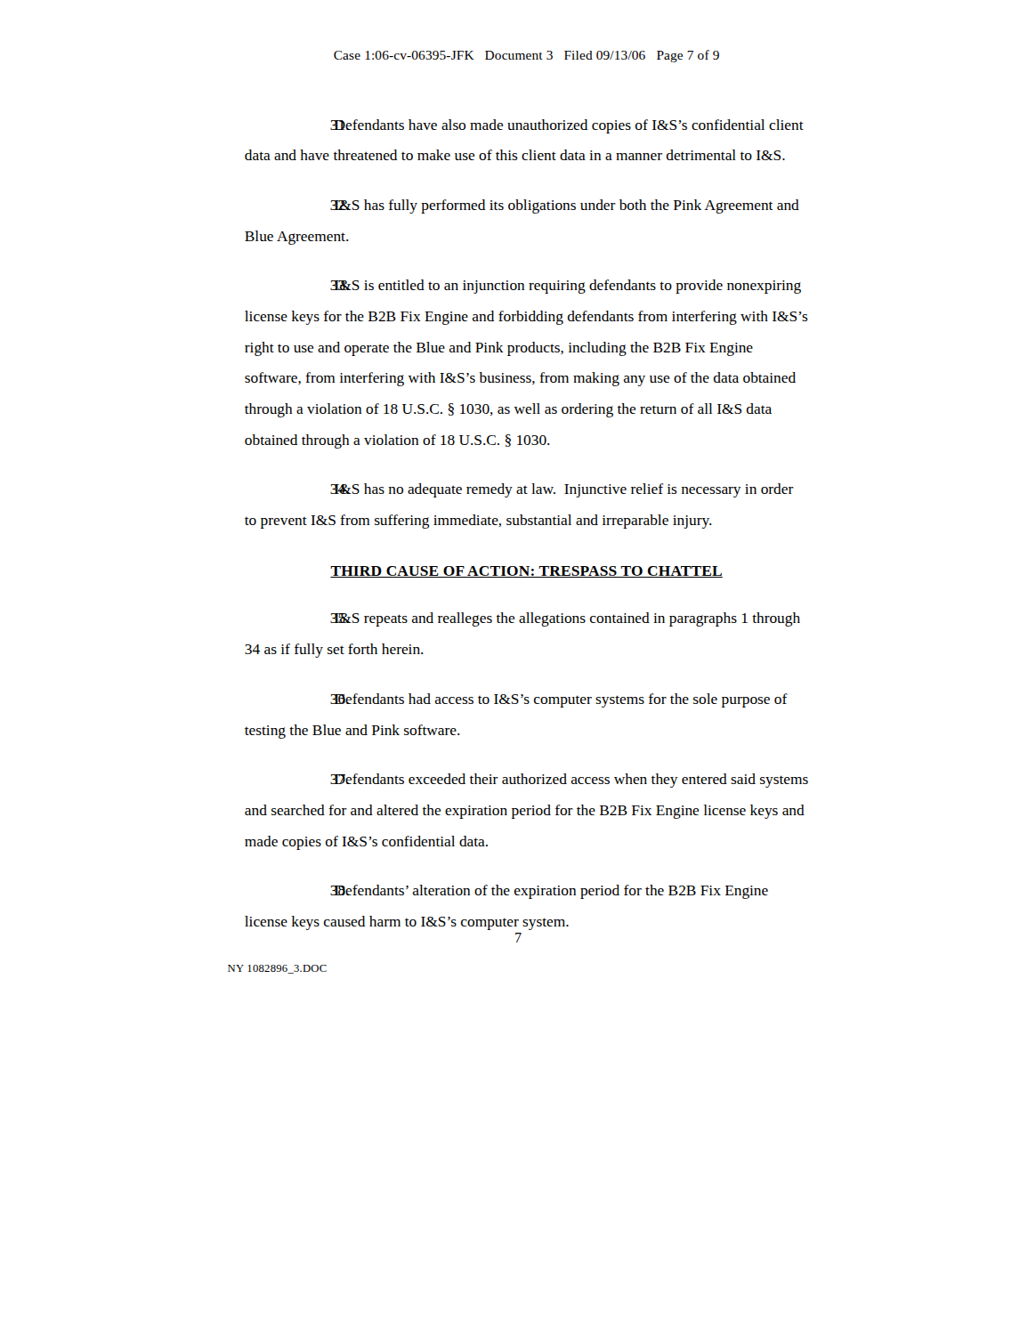Case 1:06-cv-06395-JFK Document 3 Filed 09/13/06 Page 7 of 9
31. Defendants have also made unauthorized copies of I&S’s confidential client data and have threatened to make use of this client data in a manner detrimental to I&S.
32. I&S has fully performed its obligations under both the Pink Agreement and Blue Agreement.
33. I&S is entitled to an injunction requiring defendants to provide nonexpiring license keys for the B2B Fix Engine and forbidding defendants from interfering with I&S’s right to use and operate the Blue and Pink products, including the B2B Fix Engine software, from interfering with I&S’s business, from making any use of the data obtained through a violation of 18 U.S.C. § 1030, as well as ordering the return of all I&S data obtained through a violation of 18 U.S.C. § 1030.
34. I&S has no adequate remedy at law. Injunctive relief is necessary in order to prevent I&S from suffering immediate, substantial and irreparable injury.
THIRD CAUSE OF ACTION: TRESPASS TO CHATTEL
35. I&S repeats and realleges the allegations contained in paragraphs 1 through 34 as if fully set forth herein.
36. Defendants had access to I&S’s computer systems for the sole purpose of testing the Blue and Pink software.
37. Defendants exceeded their authorized access when they entered said systems and searched for and altered the expiration period for the B2B Fix Engine license keys and made copies of I&S’s confidential data.
38. Defendants’ alteration of the expiration period for the B2B Fix Engine license keys caused harm to I&S’s computer system.
7
NY 1082896_3.DOC